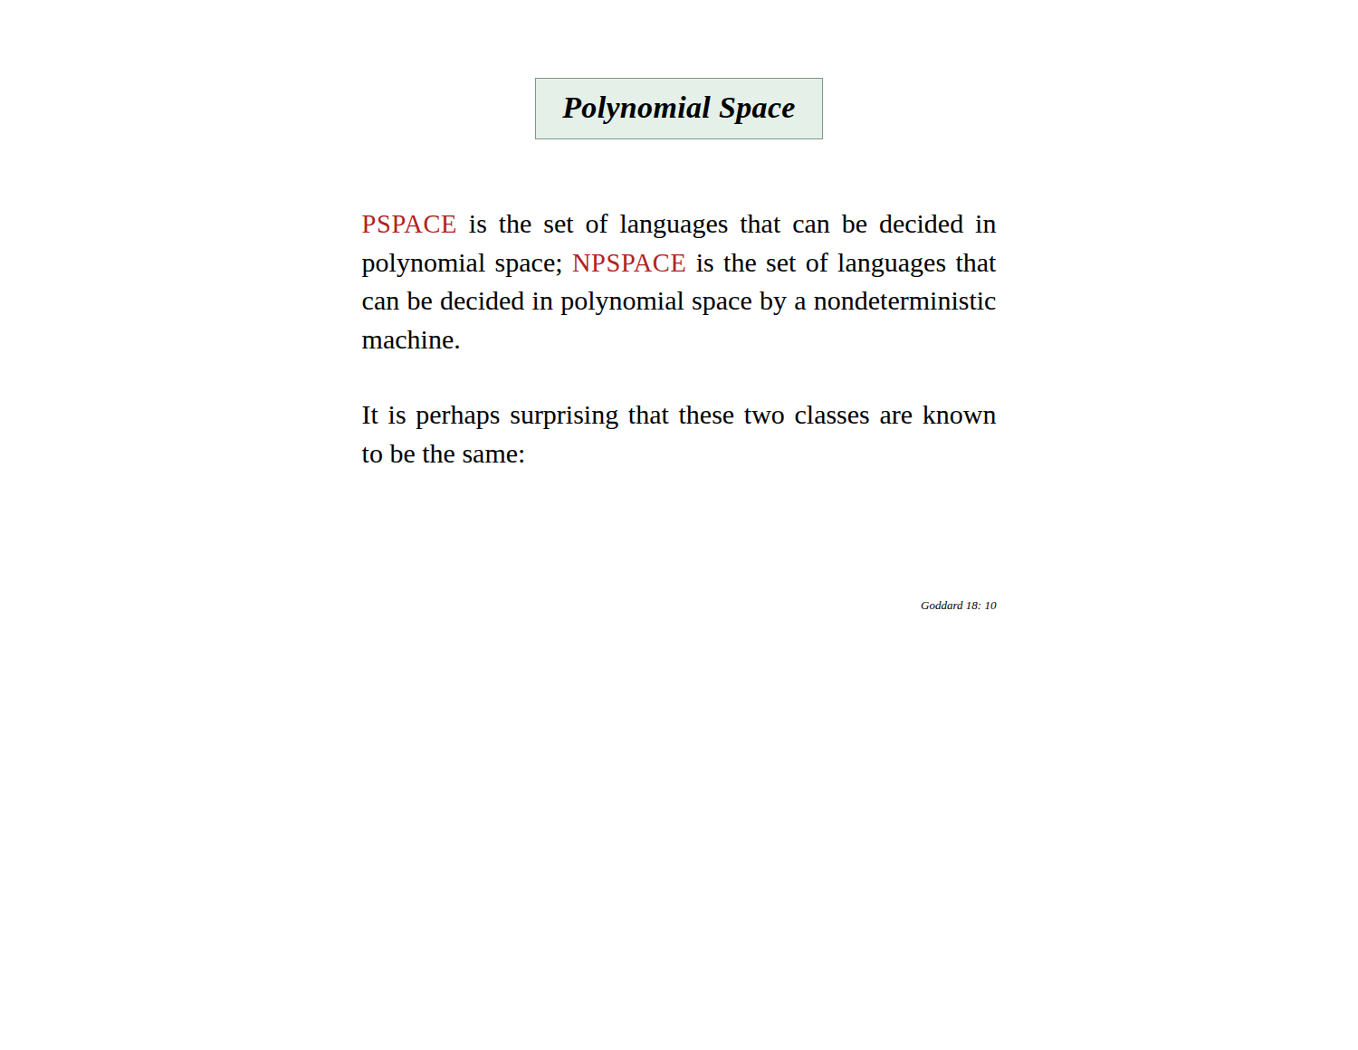Polynomial Space
PSPACE is the set of languages that can be decided in polynomial space; NPSPACE is the set of languages that can be decided in polynomial space by a nondeterministic machine.
It is perhaps surprising that these two classes are known to be the same:
Goddard 18: 10